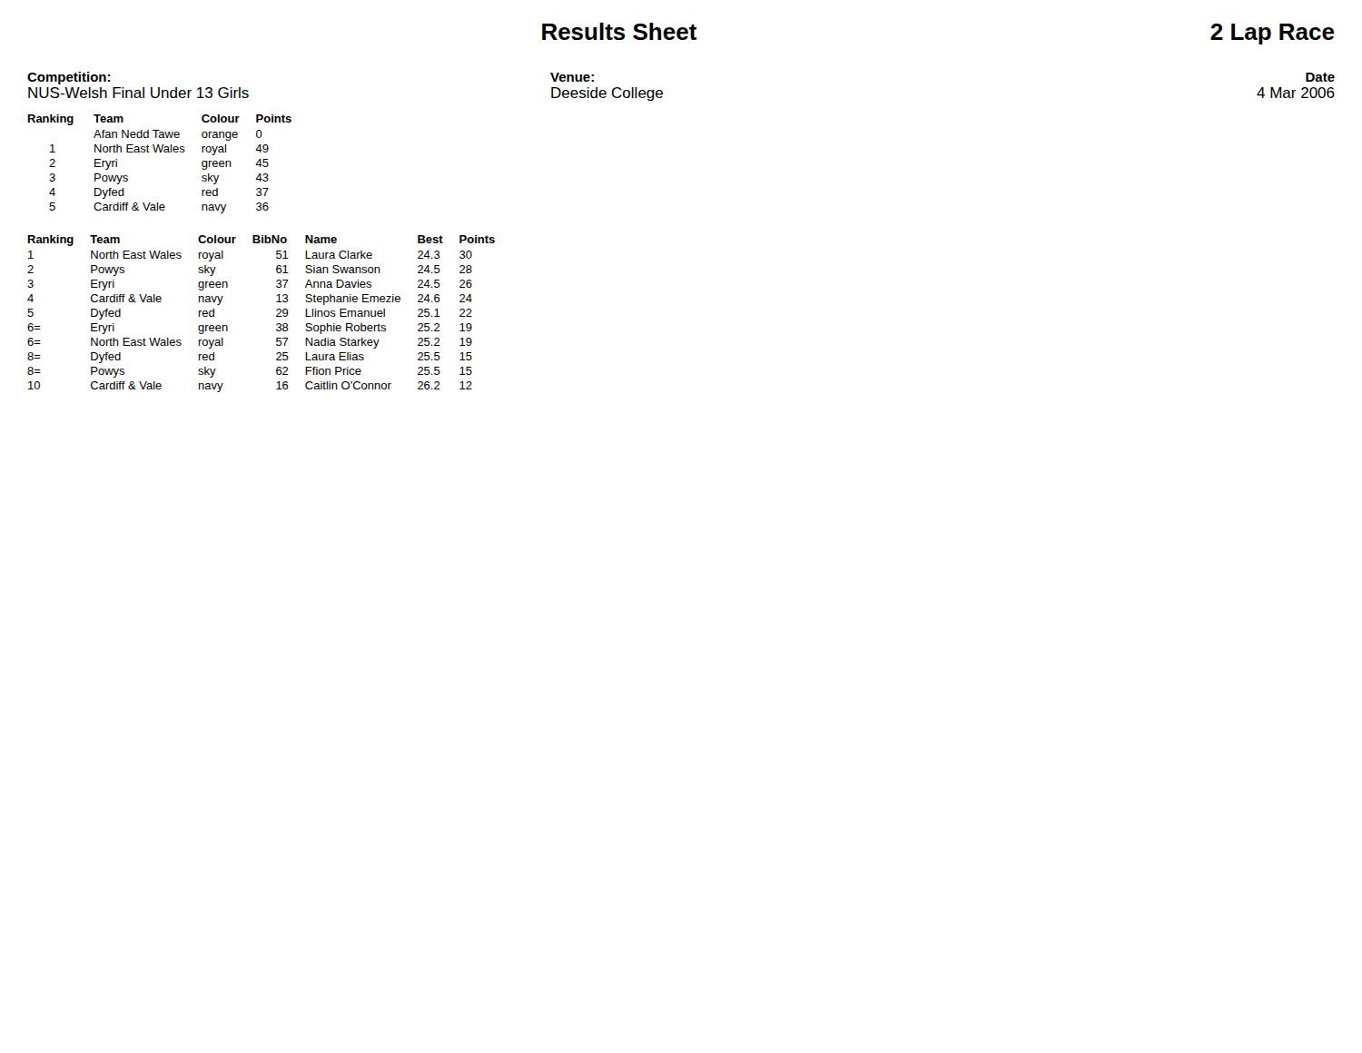Results Sheet2 Lap Race
| Competition: | Venue: | Date |
| NUS-Welsh Final Under 13 Girls | Deeside College | 4 Mar 2006 |
| Ranking | Team | Colour | Points |
| --- | --- | --- | --- |
| | Afan Nedd Tawe | orange | 0 |
| 1 | North East Wales | royal | 49 |
| 2 | Eryri | green | 45 |
| 3 | Powys | sky | 43 |
| 4 | Dyfed | red | 37 |
| 5 | Cardiff & Vale | navy | 36 |
| Ranking | Team | Colour | BibNo | Name | Best | Points |
| --- | --- | --- | --- | --- | --- | --- |
| 1 | North East Wales | royal | 51 | Laura Clarke | 24.3 | 30 |
| 2 | Powys | sky | 61 | Sian Swanson | 24.5 | 28 |
| 3 | Eryri | green | 37 | Anna Davies | 24.5 | 26 |
| 4 | Cardiff & Vale | navy | 13 | Stephanie Emezie | 24.6 | 24 |
| 5 | Dyfed | red | 29 | Llinos Emanuel | 25.1 | 22 |
| 6= | Eryri | green | 38 | Sophie Roberts | 25.2 | 19 |
| 6= | North East Wales | royal | 57 | Nadia Starkey | 25.2 | 19 |
| 8= | Dyfed | red | 25 | Laura Elias | 25.5 | 15 |
| 8= | Powys | sky | 62 | Ffion Price | 25.5 | 15 |
| 10 | Cardiff & Vale | navy | 16 | Caitlin O'Connor | 26.2 | 12 |